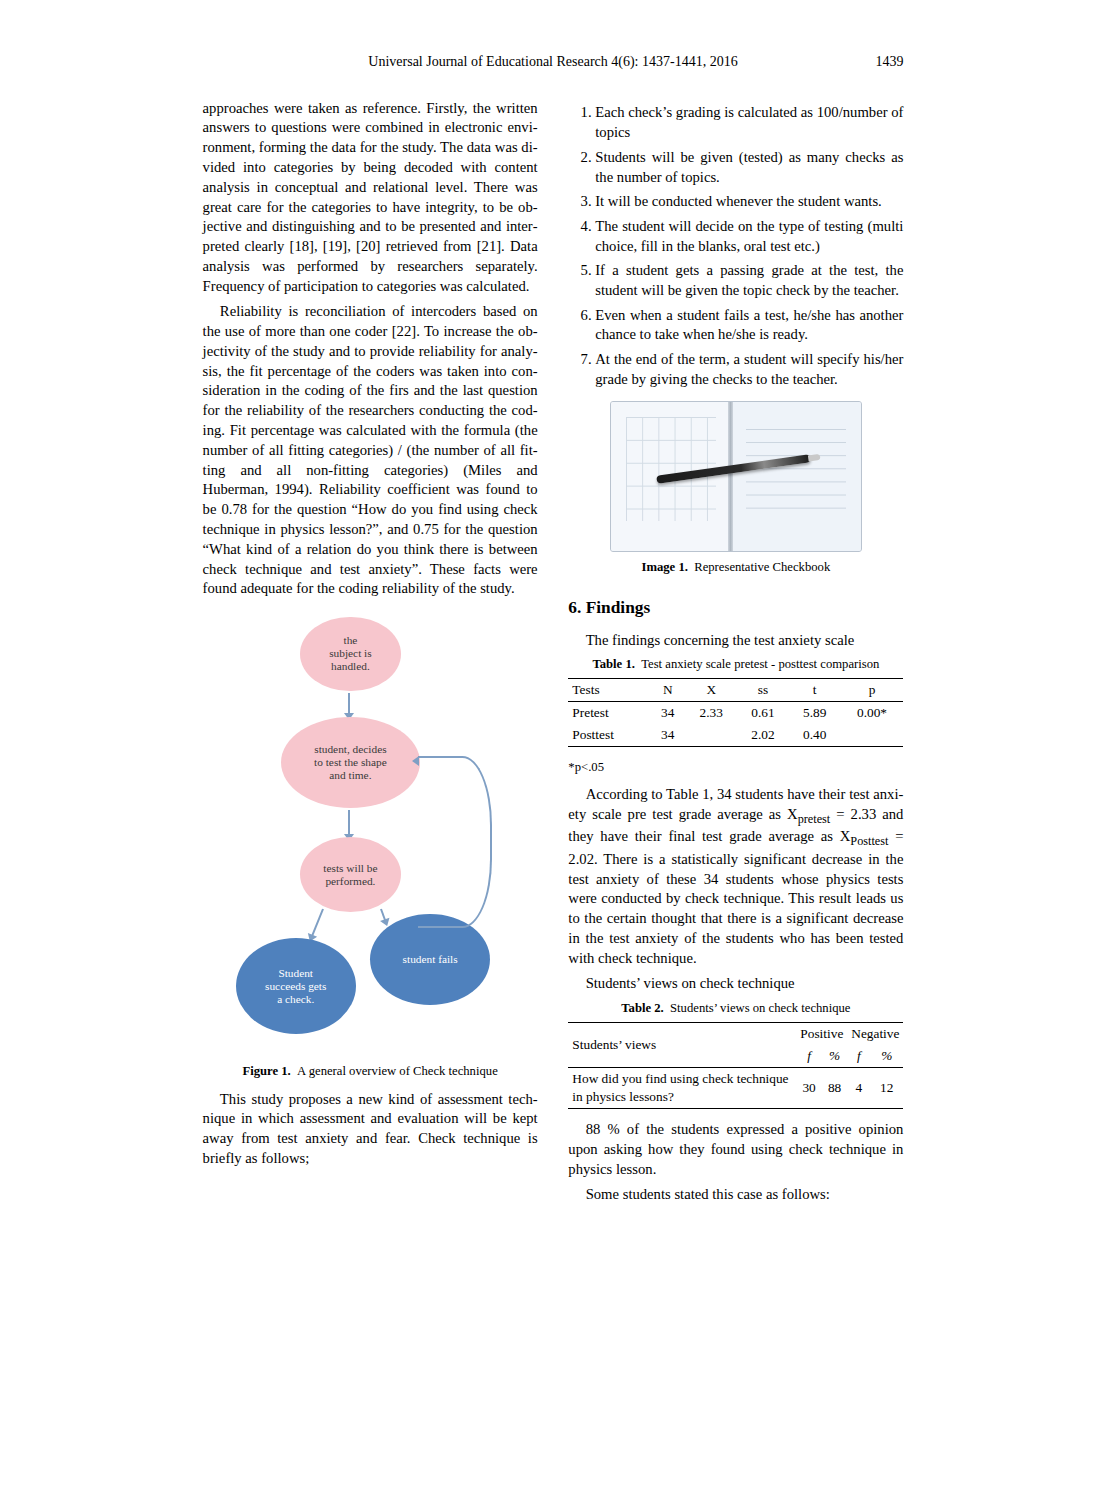Universal Journal of Educational Research 4(6): 1437-1441, 2016
1439
approaches were taken as reference. Firstly, the written answers to questions were combined in electronic environment, forming the data for the study. The data was divided into categories by being decoded with content analysis in conceptual and relational level. There was great care for the categories to have integrity, to be objective and distinguishing and to be presented and interpreted clearly [18], [19], [20] retrieved from [21]. Data analysis was performed by researchers separately. Frequency of participation to categories was calculated.
Reliability is reconciliation of intercoders based on the use of more than one coder [22]. To increase the objectivity of the study and to provide reliability for analysis, the fit percentage of the coders was taken into consideration in the coding of the firs and the last question for the reliability of the researchers conducting the coding. Fit percentage was calculated with the formula (the number of all fitting categories) / (the number of all fitting and all non-fitting categories) (Miles and Huberman, 1994). Reliability coefficient was found to be 0.78 for the question “How do you find using check technique in physics lesson?”, and 0.75 for the question “What kind of a relation do you think there is between check technique and test anxiety”. These facts were found adequate for the coding reliability of the study.
the
subject is
handled.
student, decides
to test the shape
and time.
tests will be
performed.
Student
succeeds gets
a check.
student fails
Figure 1. A general overview of Check technique
This study proposes a new kind of assessment technique in which assessment and evaluation will be kept away from test anxiety and fear. Check technique is briefly as follows;
Each check’s grading is calculated as 100/number of topics
Students will be given (tested) as many checks as the number of topics.
It will be conducted whenever the student wants.
The student will decide on the type of testing (multi choice, fill in the blanks, oral test etc.)
If a student gets a passing grade at the test, the student will be given the topic check by the teacher.
Even when a student fails a test, he/she has another chance to take when he/she is ready.
At the end of the term, a student will specify his/her grade by giving the checks to the teacher.
Image 1. Representative Checkbook
6. Findings
The findings concerning the test anxiety scale
Table 1. Test anxiety scale pretest - posttest comparison
| Tests | N | X | ss | t | p |
| --- | --- | --- | --- | --- | --- |
| Pretest | 34 | 2.33 | 0.61 | 5.89 | 0.00* |
| Posttest | 34 | | 2.02 | 0.40 | |
*p<.05
According to Table 1, 34 students have their test anxiety scale pre test grade average as Xpretest = 2.33 and they have their final test grade average as XPosttest = 2.02. There is a statistically significant decrease in the test anxiety of these 34 students whose physics tests were conducted by check technique. This result leads us to the certain thought that there is a significant decrease in the test anxiety of the students who has been tested with check technique.
Students’ views on check technique
Table 2. Students’ views on check technique
| Students’ views | Positive | Negative |
| --- | --- | --- |
| f | % | f | % |
| How did you find using check technique in physics lessons? | 30 | 88 | 4 | 12 |
88 % of the students expressed a positive opinion upon asking how they found using check technique in physics lesson.
Some students stated this case as follows: